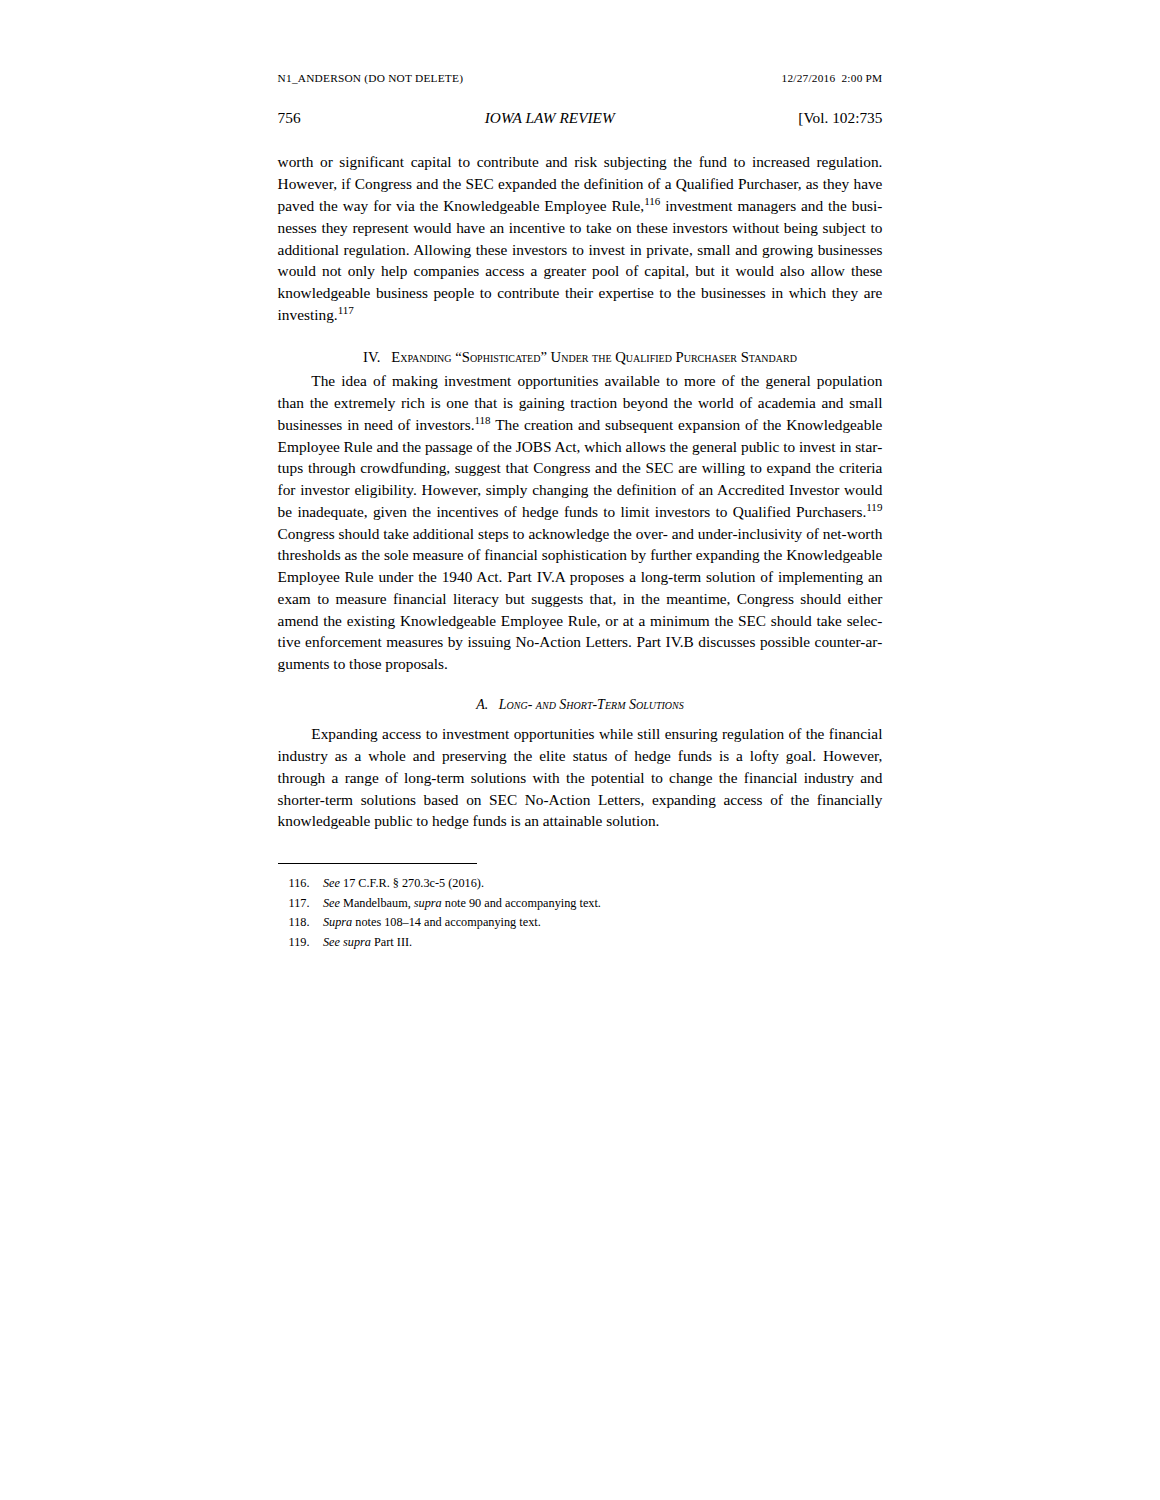N1_Anderson (Do Not Delete) 12/27/2016 2:00 PM
756 IOWA LAW REVIEW [Vol. 102:735
worth or significant capital to contribute and risk subjecting the fund to increased regulation. However, if Congress and the SEC expanded the definition of a Qualified Purchaser, as they have paved the way for via the Knowledgeable Employee Rule,116 investment managers and the businesses they represent would have an incentive to take on these investors without being subject to additional regulation. Allowing these investors to invest in private, small and growing businesses would not only help companies access a greater pool of capital, but it would also allow these knowledgeable business people to contribute their expertise to the businesses in which they are investing.117
IV. Expanding “Sophisticated” Under the Qualified Purchaser Standard
The idea of making investment opportunities available to more of the general population than the extremely rich is one that is gaining traction beyond the world of academia and small businesses in need of investors.118 The creation and subsequent expansion of the Knowledgeable Employee Rule and the passage of the JOBS Act, which allows the general public to invest in startups through crowdfunding, suggest that Congress and the SEC are willing to expand the criteria for investor eligibility. However, simply changing the definition of an Accredited Investor would be inadequate, given the incentives of hedge funds to limit investors to Qualified Purchasers.119 Congress should take additional steps to acknowledge the over- and under-inclusivity of net-worth thresholds as the sole measure of financial sophistication by further expanding the Knowledgeable Employee Rule under the 1940 Act. Part IV.A proposes a long-term solution of implementing an exam to measure financial literacy but suggests that, in the meantime, Congress should either amend the existing Knowledgeable Employee Rule, or at a minimum the SEC should take selective enforcement measures by issuing No-Action Letters. Part IV.B discusses possible counter-arguments to those proposals.
A. Long- and Short-Term Solutions
Expanding access to investment opportunities while still ensuring regulation of the financial industry as a whole and preserving the elite status of hedge funds is a lofty goal. However, through a range of long-term solutions with the potential to change the financial industry and shorter-term solutions based on SEC No-Action Letters, expanding access of the financially knowledgeable public to hedge funds is an attainable solution.
116. See 17 C.F.R. § 270.3c-5 (2016).
117. See Mandelbaum, supra note 90 and accompanying text.
118. Supra notes 108–14 and accompanying text.
119. See supra Part III.